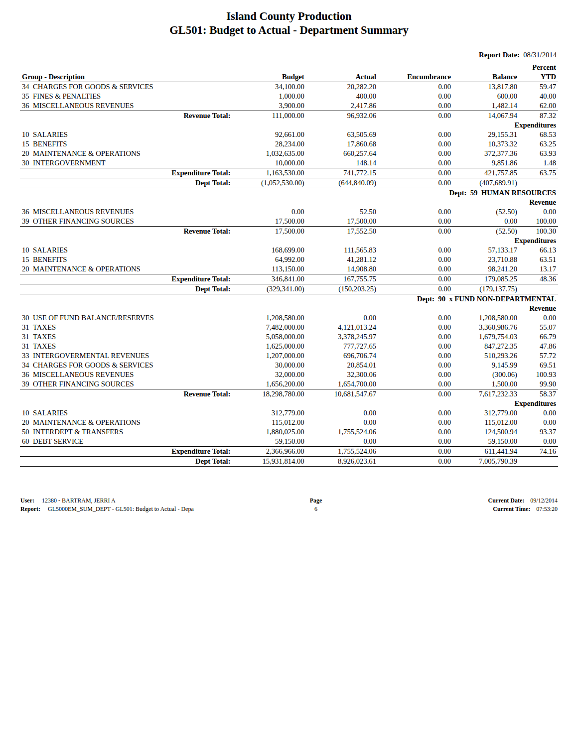Island County Production
GL501: Budget to Actual - Department Summary
| | Report Date: 08/31/2014 |
| | | | | | Percent |
| --- | --- | --- | --- | --- | --- |
| Group - Description | Budget | Actual | Encumbrance | Balance | YTD |
| 34 CHARGES FOR GOODS & SERVICES | 34,100.00 | 20,282.20 | 0.00 | 13,817.80 | 59.47 |
| 35 FINES & PENALTIES | 1,000.00 | 400.00 | 0.00 | 600.00 | 40.00 |
| 36 MISCELLANEOUS REVENUES | 3,900.00 | 2,417.86 | 0.00 | 1,482.14 | 62.00 |
| Revenue Total: | 111,000.00 | 96,932.06 | 0.00 | 14,067.94 | 87.32 |
| Expenditures |
| 10 SALARIES | 92,661.00 | 63,505.69 | 0.00 | 29,155.31 | 68.53 |
| 15 BENEFITS | 28,234.00 | 17,860.68 | 0.00 | 10,373.32 | 63.25 |
| 20 MAINTENANCE & OPERATIONS | 1,032,635.00 | 660,257.64 | 0.00 | 372,377.36 | 63.93 |
| 30 INTERGOVERNMENT | 10,000.00 | 148.14 | 0.00 | 9,851.86 | 1.48 |
| Expenditure Total: | 1,163,530.00 | 741,772.15 | 0.00 | 421,757.85 | 63.75 |
| Dept Total: | (1,052,530.00) | (644,840.09) | 0.00 | (407,689.91) | |
| Dept: 59 HUMAN RESOURCES |
| Revenue |
| 36 MISCELLANEOUS REVENUES | 0.00 | 52.50 | 0.00 | (52.50) | 0.00 |
| 39 OTHER FINANCING SOURCES | 17,500.00 | 17,500.00 | 0.00 | 0.00 | 100.00 |
| Revenue Total: | 17,500.00 | 17,552.50 | 0.00 | (52.50) | 100.30 |
| Expenditures |
| 10 SALARIES | 168,699.00 | 111,565.83 | 0.00 | 57,133.17 | 66.13 |
| 15 BENEFITS | 64,992.00 | 41,281.12 | 0.00 | 23,710.88 | 63.51 |
| 20 MAINTENANCE & OPERATIONS | 113,150.00 | 14,908.80 | 0.00 | 98,241.20 | 13.17 |
| Expenditure Total: | 346,841.00 | 167,755.75 | 0.00 | 179,085.25 | 48.36 |
| Dept Total: | (329,341.00) | (150,203.25) | 0.00 | (179,137.75) | |
| Dept: 90 x FUND NON-DEPARTMENTAL |
| Revenue |
| 30 USE OF FUND BALANCE/RESERVES | 1,208,580.00 | 0.00 | 0.00 | 1,208,580.00 | 0.00 |
| 31 TAXES | 7,482,000.00 | 4,121,013.24 | 0.00 | 3,360,986.76 | 55.07 |
| 31 TAXES | 5,058,000.00 | 3,378,245.97 | 0.00 | 1,679,754.03 | 66.79 |
| 31 TAXES | 1,625,000.00 | 777,727.65 | 0.00 | 847,272.35 | 47.86 |
| 33 INTERGOVERMENTAL REVENUES | 1,207,000.00 | 696,706.74 | 0.00 | 510,293.26 | 57.72 |
| 34 CHARGES FOR GOODS & SERVICES | 30,000.00 | 20,854.01 | 0.00 | 9,145.99 | 69.51 |
| 36 MISCELLANEOUS REVENUES | 32,000.00 | 32,300.06 | 0.00 | (300.06) | 100.93 |
| 39 OTHER FINANCING SOURCES | 1,656,200.00 | 1,654,700.00 | 0.00 | 1,500.00 | 99.90 |
| Revenue Total: | 18,298,780.00 | 10,681,547.67 | 0.00 | 7,617,232.33 | 58.37 |
| Expenditures |
| 10 SALARIES | 312,779.00 | 0.00 | 0.00 | 312,779.00 | 0.00 |
| 20 MAINTENANCE & OPERATIONS | 115,012.00 | 0.00 | 0.00 | 115,012.00 | 0.00 |
| 50 INTERDEPT & TRANSFERS | 1,880,025.00 | 1,755,524.06 | 0.00 | 124,500.94 | 93.37 |
| 60 DEBT SERVICE | 59,150.00 | 0.00 | 0.00 | 59,150.00 | 0.00 |
| Expenditure Total: | 2,366,966.00 | 1,755,524.06 | 0.00 | 611,441.94 | 74.16 |
| Dept Total: | 15,931,814.00 | 8,926,023.61 | 0.00 | 7,005,790.39 | |
| User: 12380 - BARTRAM, JERRI A | Page | Current Date: 09/12/2014 |
| Report: GL5000EM_SUM_DEPT - GL501: Budget to Actual - Depa | 6 | Current Time: 07:53:20 |